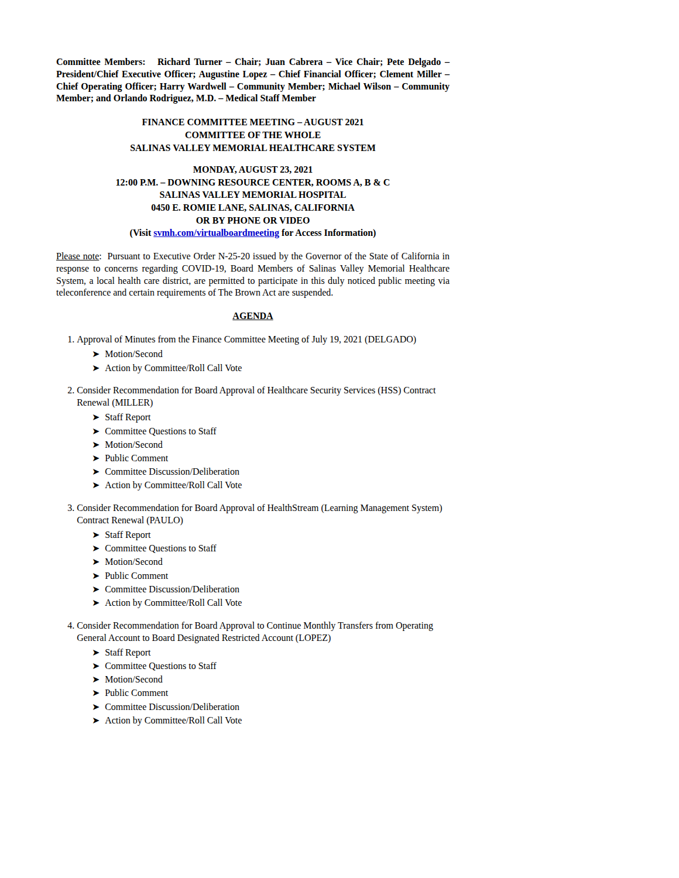Committee Members: Richard Turner – Chair; Juan Cabrera – Vice Chair; Pete Delgado – President/Chief Executive Officer; Augustine Lopez – Chief Financial Officer; Clement Miller – Chief Operating Officer; Harry Wardwell – Community Member; Michael Wilson – Community Member; and Orlando Rodriguez, M.D. – Medical Staff Member
FINANCE COMMITTEE MEETING – AUGUST 2021
COMMITTEE OF THE WHOLE
SALINAS VALLEY MEMORIAL HEALTHCARE SYSTEM
MONDAY, AUGUST 23, 2021
12:00 P.M. – DOWNING RESOURCE CENTER, ROOMS A, B & C
SALINAS VALLEY MEMORIAL HOSPITAL
0450 E. ROMIE LANE, SALINAS, CALIFORNIA
OR BY PHONE OR VIDEO
(Visit svmh.com/virtualboardmeeting for Access Information)
Please note: Pursuant to Executive Order N-25-20 issued by the Governor of the State of California in response to concerns regarding COVID-19, Board Members of Salinas Valley Memorial Healthcare System, a local health care district, are permitted to participate in this duly noticed public meeting via teleconference and certain requirements of The Brown Act are suspended.
AGENDA
Approval of Minutes from the Finance Committee Meeting of July 19, 2021 (DELGADO)
Motion/Second
Action by Committee/Roll Call Vote
Consider Recommendation for Board Approval of Healthcare Security Services (HSS) Contract Renewal (MILLER)
Staff Report
Committee Questions to Staff
Motion/Second
Public Comment
Committee Discussion/Deliberation
Action by Committee/Roll Call Vote
Consider Recommendation for Board Approval of HealthStream (Learning Management System) Contract Renewal (PAULO)
Staff Report
Committee Questions to Staff
Motion/Second
Public Comment
Committee Discussion/Deliberation
Action by Committee/Roll Call Vote
Consider Recommendation for Board Approval to Continue Monthly Transfers from Operating General Account to Board Designated Restricted Account (LOPEZ)
Staff Report
Committee Questions to Staff
Motion/Second
Public Comment
Committee Discussion/Deliberation
Action by Committee/Roll Call Vote